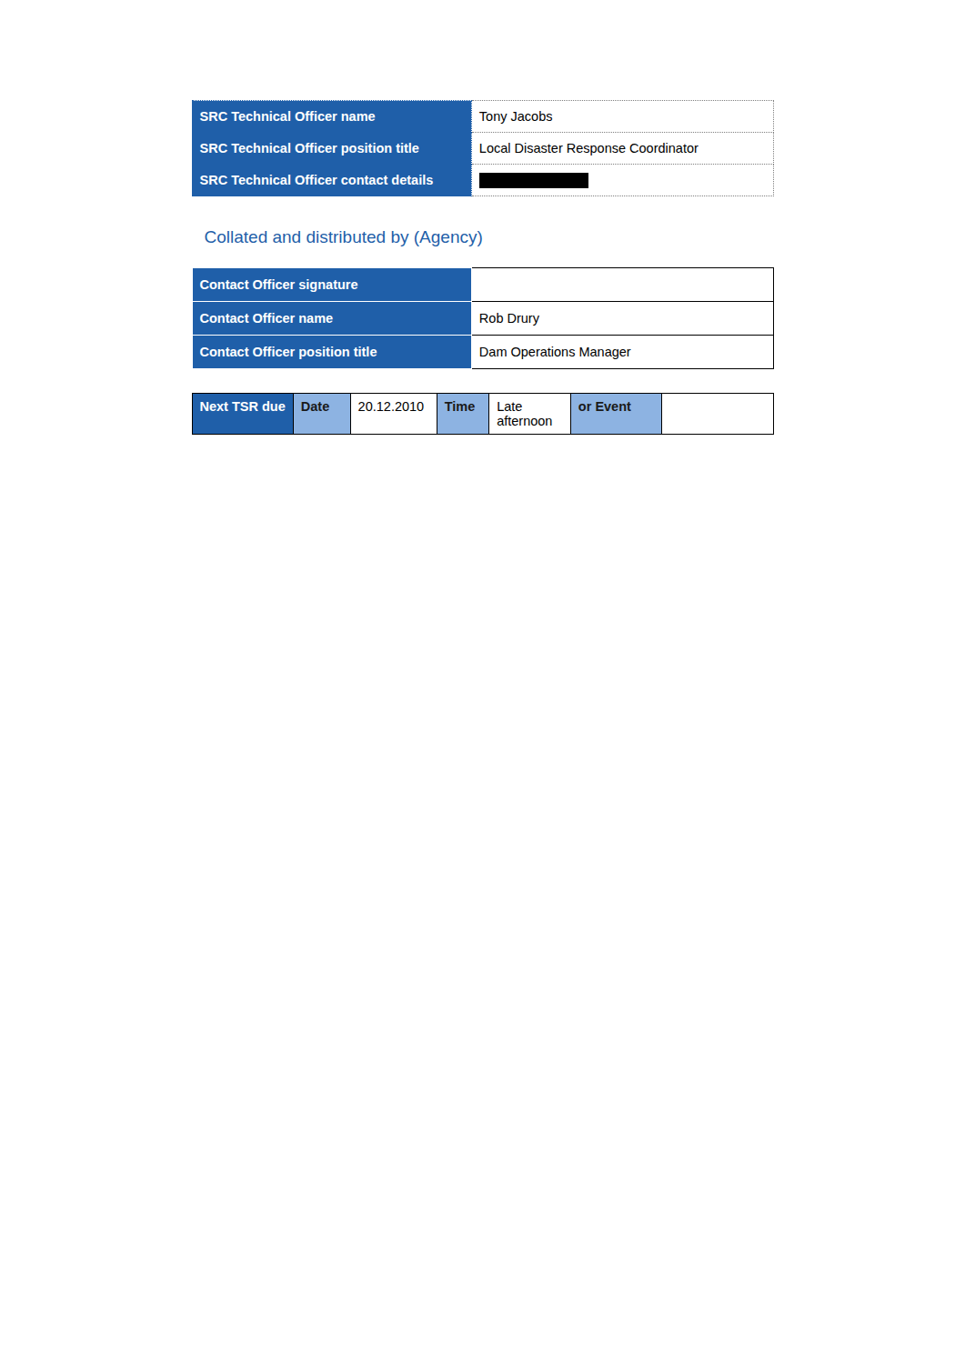| SRC Technical Officer name | Tony Jacobs |
| SRC Technical Officer position title | Local Disaster Response Coordinator |
| SRC Technical Officer contact details | |
Collated and distributed by (Agency)
| Contact Officer signature | |
| Contact Officer name | Rob Drury |
| Contact Officer position title | Dam Operations Manager |
| Next TSR due | Date | 20.12.2010 | Time | Late afternoon | or Event | |